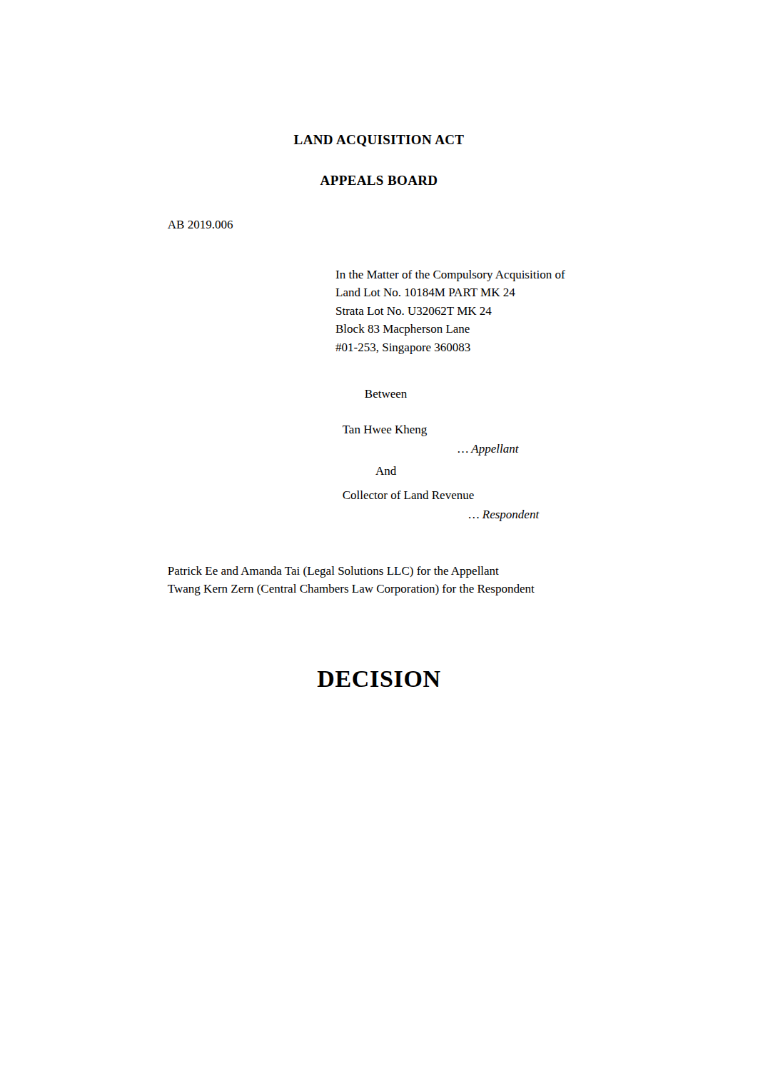LAND ACQUISITION ACT
APPEALS BOARD
AB 2019.006
In the Matter of the Compulsory Acquisition of
Land Lot No. 10184M PART MK 24
Strata Lot No. U32062T MK 24
Block 83 Macpherson Lane
#01-253, Singapore 360083
Between
Tan Hwee Kheng
… Appellant
And
Collector of Land Revenue
… Respondent
Patrick Ee and Amanda Tai (Legal Solutions LLC) for the Appellant
Twang Kern Zern (Central Chambers Law Corporation) for the Respondent
DECISION